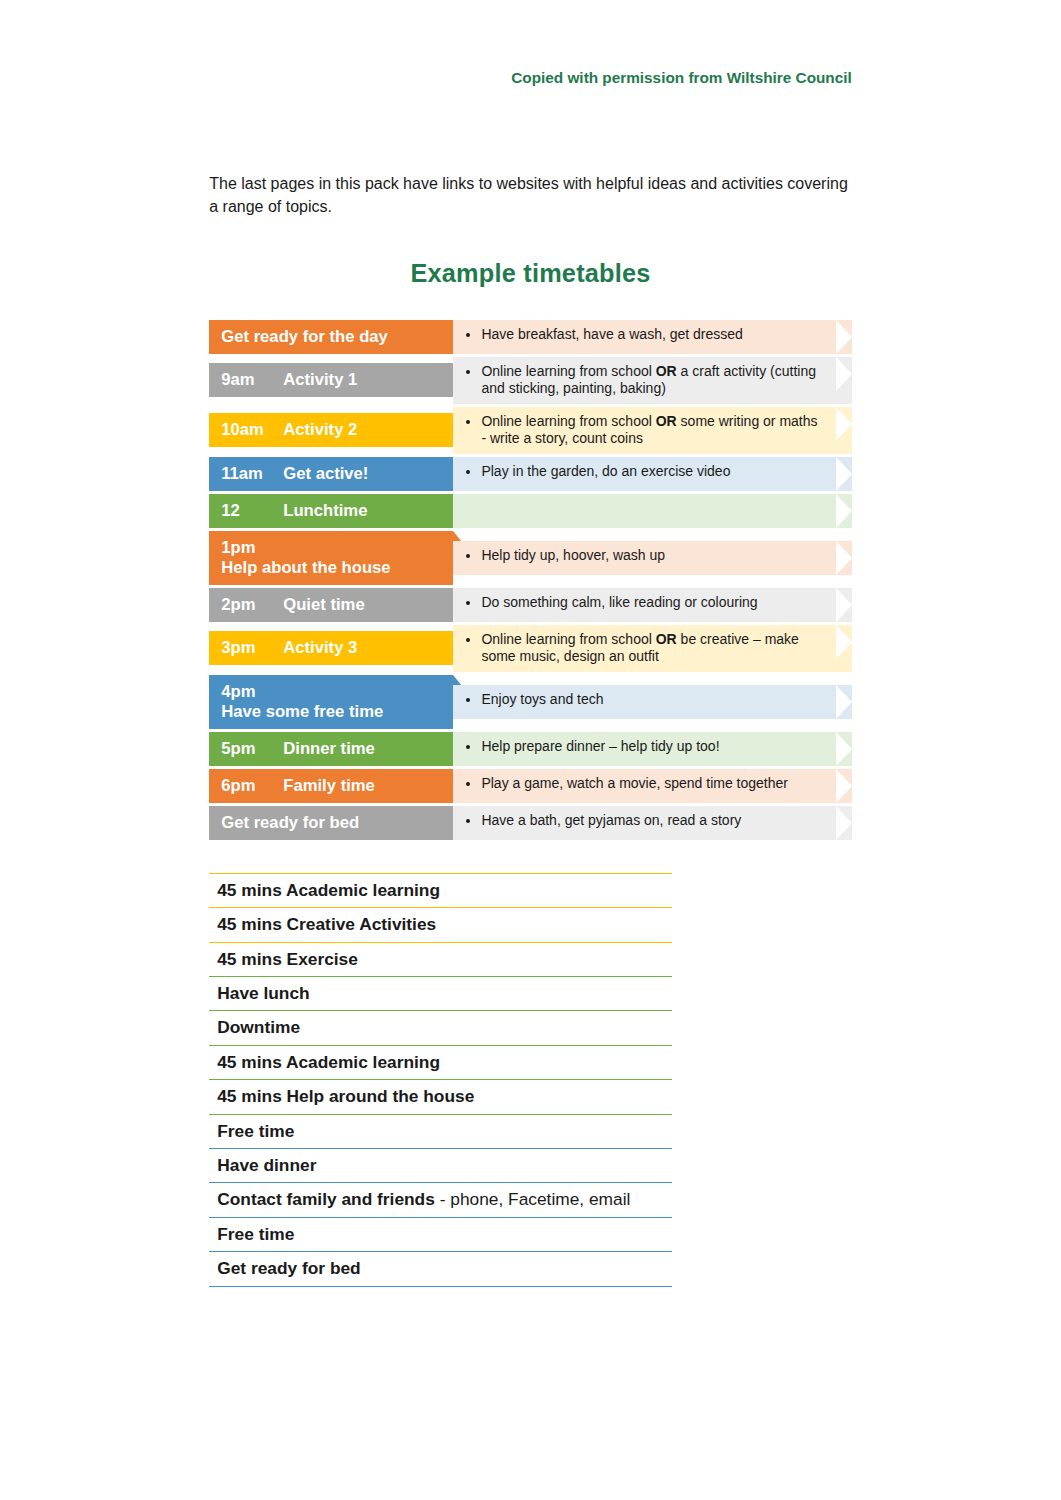Copied with permission from Wiltshire Council
The last pages in this pack have links to websites with helpful ideas and activities covering a range of topics.
Example timetables
| Get ready for the day | Have breakfast, have a wash, get dressed |
| 9am Activity 1 | Online learning from school OR a craft activity (cutting and sticking, painting, baking) |
| 10am Activity 2 | Online learning from school OR some writing or maths - write a story, count coins |
| 11am Get active! | Play in the garden, do an exercise video |
| 12 Lunchtime | |
| 1pm Help about the house | Help tidy up, hoover, wash up |
| 2pm Quiet time | Do something calm, like reading or colouring |
| 3pm Activity 3 | Online learning from school OR be creative – make some music, design an outfit |
| 4pm Have some free time | Enjoy toys and tech |
| 5pm Dinner time | Help prepare dinner – help tidy up too! |
| 6pm Family time | Play a game, watch a movie, spend time together |
| Get ready for bed | Have a bath, get pyjamas on, read a story |
45 mins Academic learning
45 mins Creative Activities
45 mins Exercise
Have lunch
Downtime
45 mins Academic learning
45 mins Help around the house
Free time
Have dinner
Contact family and friends - phone, Facetime, email
Free time
Get ready for bed